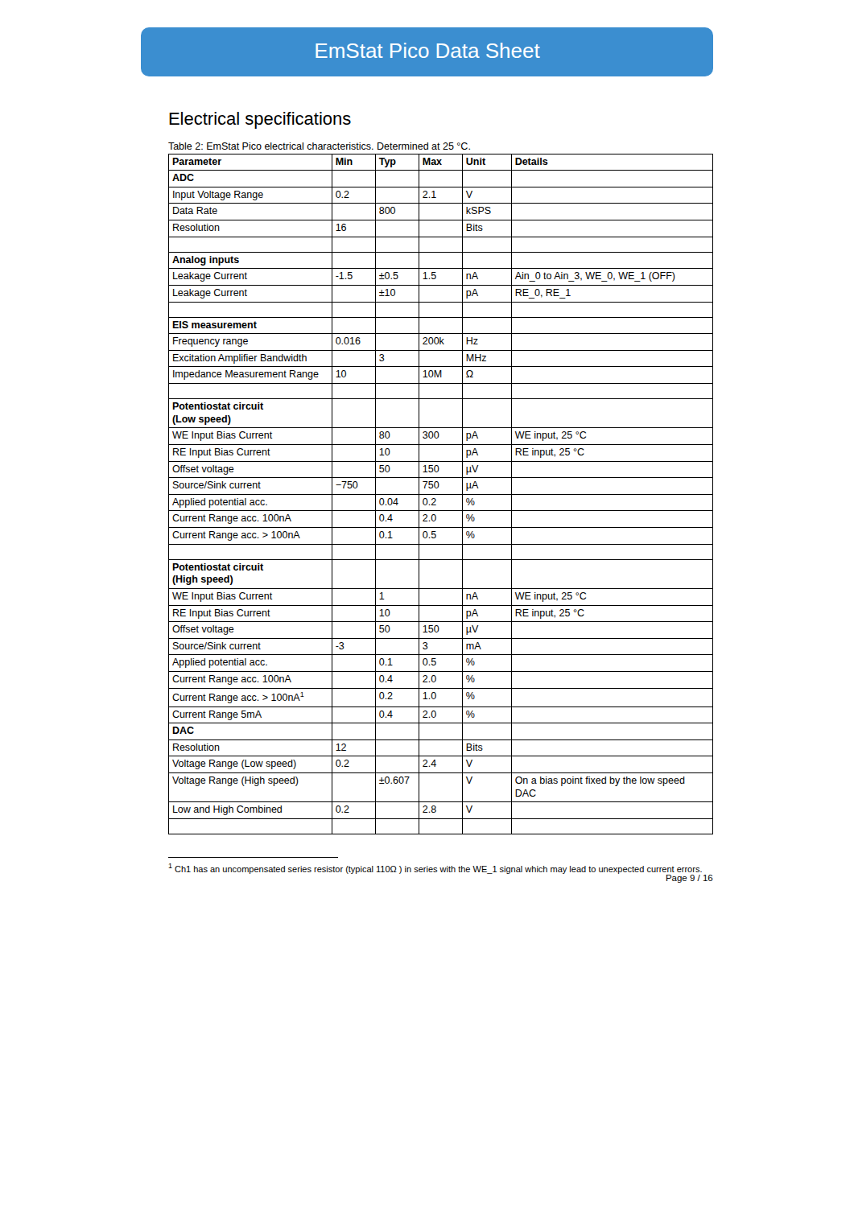EmStat Pico Data Sheet
Electrical specifications
Table 2: EmStat Pico electrical characteristics. Determined at 25 °C.
| Parameter | Min | Typ | Max | Unit | Details |
| --- | --- | --- | --- | --- | --- |
| ADC | | | | | |
| Input Voltage Range | 0.2 | | 2.1 | V | |
| Data Rate | | 800 | | kSPS | |
| Resolution | 16 | | | Bits | |
| Analog inputs | | | | | |
| Leakage Current | -1.5 | ±0.5 | 1.5 | nA | Ain_0 to Ain_3, WE_0, WE_1 (OFF) |
| Leakage Current | | ±10 | | pA | RE_0, RE_1 |
| EIS measurement | | | | | |
| Frequency range | 0.016 | | 200k | Hz | |
| Excitation Amplifier Bandwidth | | 3 | | MHz | |
| Impedance Measurement Range | 10 | | 10M | Ω | |
| Potentiostat circuit (Low speed) | | | | | |
| WE Input Bias Current | | 80 | 300 | pA | WE input, 25 °C |
| RE Input Bias Current | | 10 | | pA | RE input, 25 °C |
| Offset voltage | | 50 | 150 | µV | |
| Source/Sink current | −750 | | 750 | µA | |
| Applied potential acc. | | 0.04 | 0.2 | % | |
| Current Range acc. 100nA | | 0.4 | 2.0 | % | |
| Current Range acc. > 100nA | | 0.1 | 0.5 | % | |
| Potentiostat circuit (High speed) | | | | | |
| WE Input Bias Current | | 1 | | nA | WE input, 25 °C |
| RE Input Bias Current | | 10 | | pA | RE input, 25 °C |
| Offset voltage | | 50 | 150 | µV | |
| Source/Sink current | -3 | | 3 | mA | |
| Applied potential acc. | | 0.1 | 0.5 | % | |
| Current Range acc. 100nA | | 0.4 | 2.0 | % | |
| Current Range acc. > 100nA 1 | | 0.2 | 1.0 | % | |
| Current Range 5mA | | 0.4 | 2.0 | % | |
| DAC | | | | | |
| Resolution | 12 | | | Bits | |
| Voltage Range (Low speed) | 0.2 | | 2.4 | V | |
| Voltage Range (High speed) | | ±0.607 | | V | On a bias point fixed by the low speed DAC |
| Low and High Combined | 0.2 | | 2.8 | V | |
1 Ch1 has an uncompensated series resistor (typical 110Ω ) in series with the WE_1 signal which may lead to unexpected current errors.
Page 9 / 16